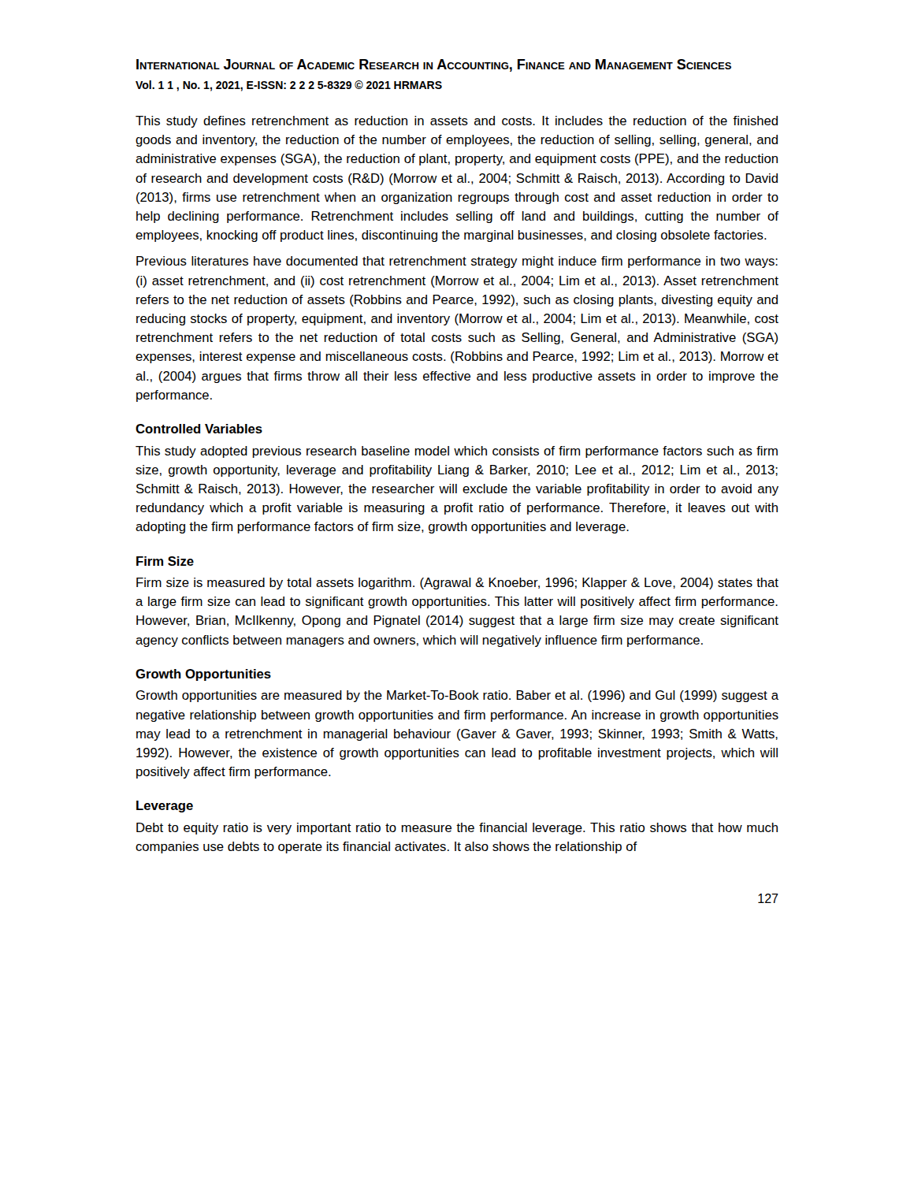International Journal of Academic Research in Accounting, Finance and Management Sciences
Vol. 1 1 , No. 1, 2021, E-ISSN: 2 2 2 5-8329 © 2021 HRMARS
This study defines retrenchment as reduction in assets and costs. It includes the reduction of the finished goods and inventory, the reduction of the number of employees, the reduction of selling, selling, general, and administrative expenses (SGA), the reduction of plant, property, and equipment costs (PPE), and the reduction of research and development costs (R&D) (Morrow et al., 2004; Schmitt & Raisch, 2013). According to David (2013), firms use retrenchment when an organization regroups through cost and asset reduction in order to help declining performance. Retrenchment includes selling off land and buildings, cutting the number of employees, knocking off product lines, discontinuing the marginal businesses, and closing obsolete factories.
Previous literatures have documented that retrenchment strategy might induce firm performance in two ways: (i) asset retrenchment, and (ii) cost retrenchment (Morrow et al., 2004; Lim et al., 2013). Asset retrenchment refers to the net reduction of assets (Robbins and Pearce, 1992), such as closing plants, divesting equity and reducing stocks of property, equipment, and inventory (Morrow et al., 2004; Lim et al., 2013). Meanwhile, cost retrenchment refers to the net reduction of total costs such as Selling, General, and Administrative (SGA) expenses, interest expense and miscellaneous costs. (Robbins and Pearce, 1992; Lim et al., 2013). Morrow et al., (2004) argues that firms throw all their less effective and less productive assets in order to improve the performance.
Controlled Variables
This study adopted previous research baseline model which consists of firm performance factors such as firm size, growth opportunity, leverage and profitability Liang & Barker, 2010; Lee et al., 2012; Lim et al., 2013; Schmitt & Raisch, 2013). However, the researcher will exclude the variable profitability in order to avoid any redundancy which a profit variable is measuring a profit ratio of performance. Therefore, it leaves out with adopting the firm performance factors of firm size, growth opportunities and leverage.
Firm Size
Firm size is measured by total assets logarithm. (Agrawal & Knoeber, 1996; Klapper & Love, 2004) states that a large firm size can lead to significant growth opportunities. This latter will positively affect firm performance. However, Brian, McIlkenny, Opong and Pignatel (2014) suggest that a large firm size may create significant agency conflicts between managers and owners, which will negatively influence firm performance.
Growth Opportunities
Growth opportunities are measured by the Market-To-Book ratio. Baber et al. (1996) and Gul (1999) suggest a negative relationship between growth opportunities and firm performance. An increase in growth opportunities may lead to a retrenchment in managerial behaviour (Gaver & Gaver, 1993; Skinner, 1993; Smith & Watts, 1992). However, the existence of growth opportunities can lead to profitable investment projects, which will positively affect firm performance.
Leverage
Debt to equity ratio is very important ratio to measure the financial leverage. This ratio shows that how much companies use debts to operate its financial activates. It also shows the relationship of
127